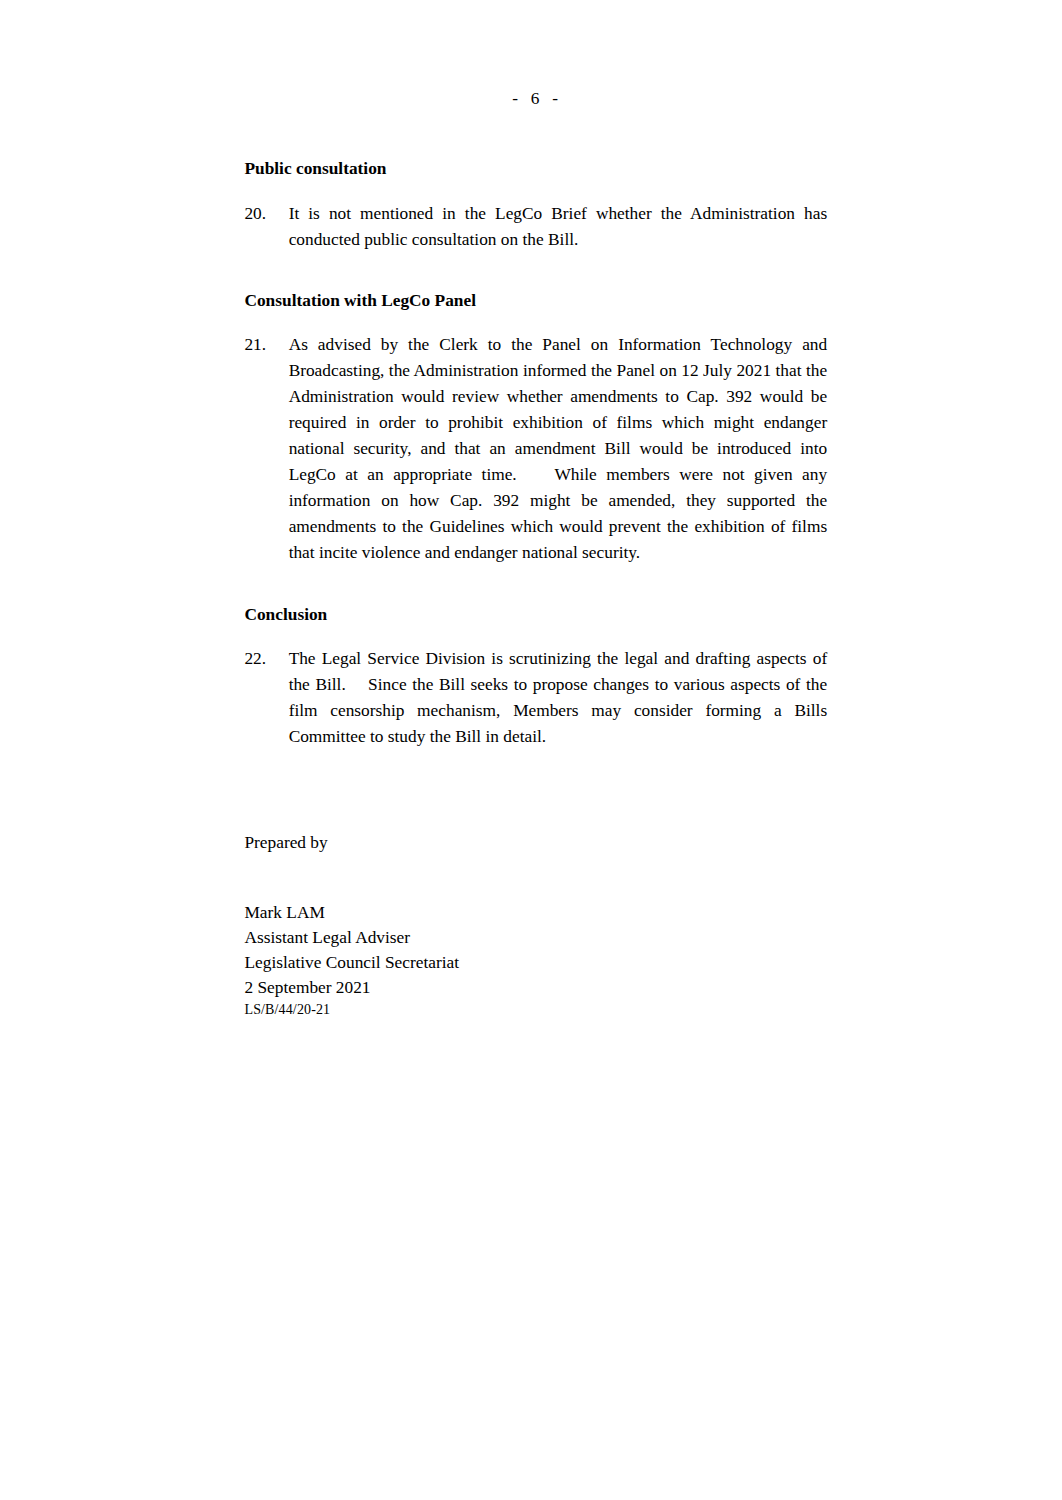- 6 -
Public consultation
20. It is not mentioned in the LegCo Brief whether the Administration has conducted public consultation on the Bill.
Consultation with LegCo Panel
21. As advised by the Clerk to the Panel on Information Technology and Broadcasting, the Administration informed the Panel on 12 July 2021 that the Administration would review whether amendments to Cap. 392 would be required in order to prohibit exhibition of films which might endanger national security, and that an amendment Bill would be introduced into LegCo at an appropriate time. While members were not given any information on how Cap. 392 might be amended, they supported the amendments to the Guidelines which would prevent the exhibition of films that incite violence and endanger national security.
Conclusion
22. The Legal Service Division is scrutinizing the legal and drafting aspects of the Bill. Since the Bill seeks to propose changes to various aspects of the film censorship mechanism, Members may consider forming a Bills Committee to study the Bill in detail.
Prepared by
Mark LAM
Assistant Legal Adviser
Legislative Council Secretariat
2 September 2021
LS/B/44/20-21